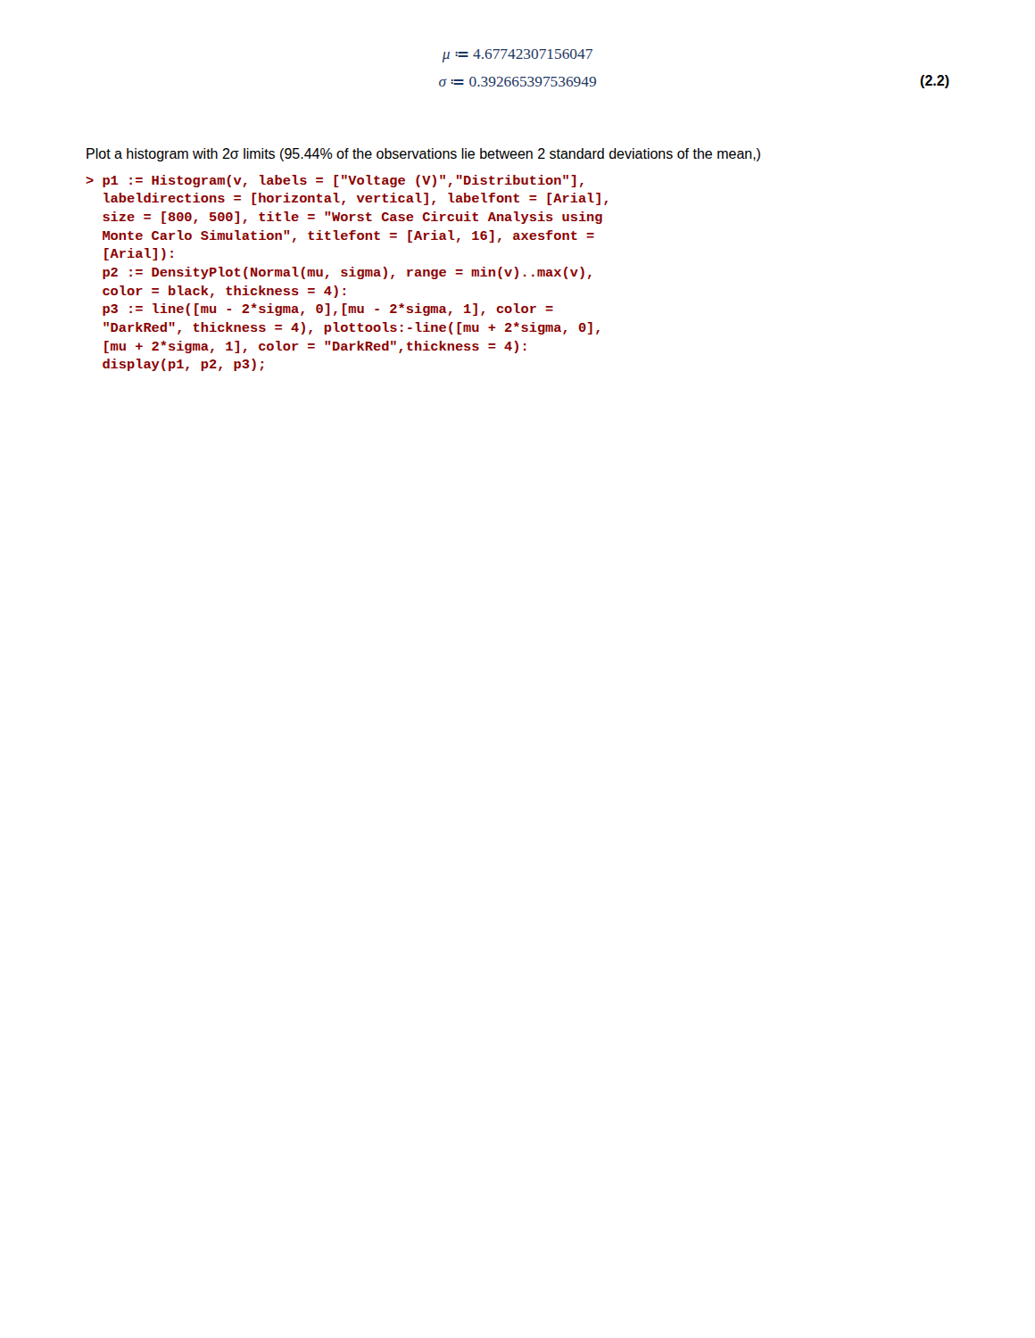μ ≔ 4.67742307156047
σ ≔ 0.392665397536949 (2.2)
Plot a histogram with 2σ limits (95.44% of the observations lie between 2 standard deviations of the mean,)
>
p1 := Histogram(v, labels = ["Voltage (V)","Distribution"], 
labeldirections = [horizontal, vertical], labelfont = [Arial], 
size = [800, 500], title = "Worst Case Circuit Analysis using 
Monte Carlo Simulation", titlefont = [Arial, 16], axesfont = 
[Arial]):
p2 := DensityPlot(Normal(mu, sigma), range = min(v)..max(v), 
color = black, thickness = 4):
p3 := line([mu - 2*sigma, 0],[mu - 2*sigma, 1], color = 
"DarkRed", thickness = 4), plottools:-line([mu + 2*sigma, 0], 
[mu + 2*sigma, 1], color = "DarkRed",thickness = 4):
display(p1, p2, p3);